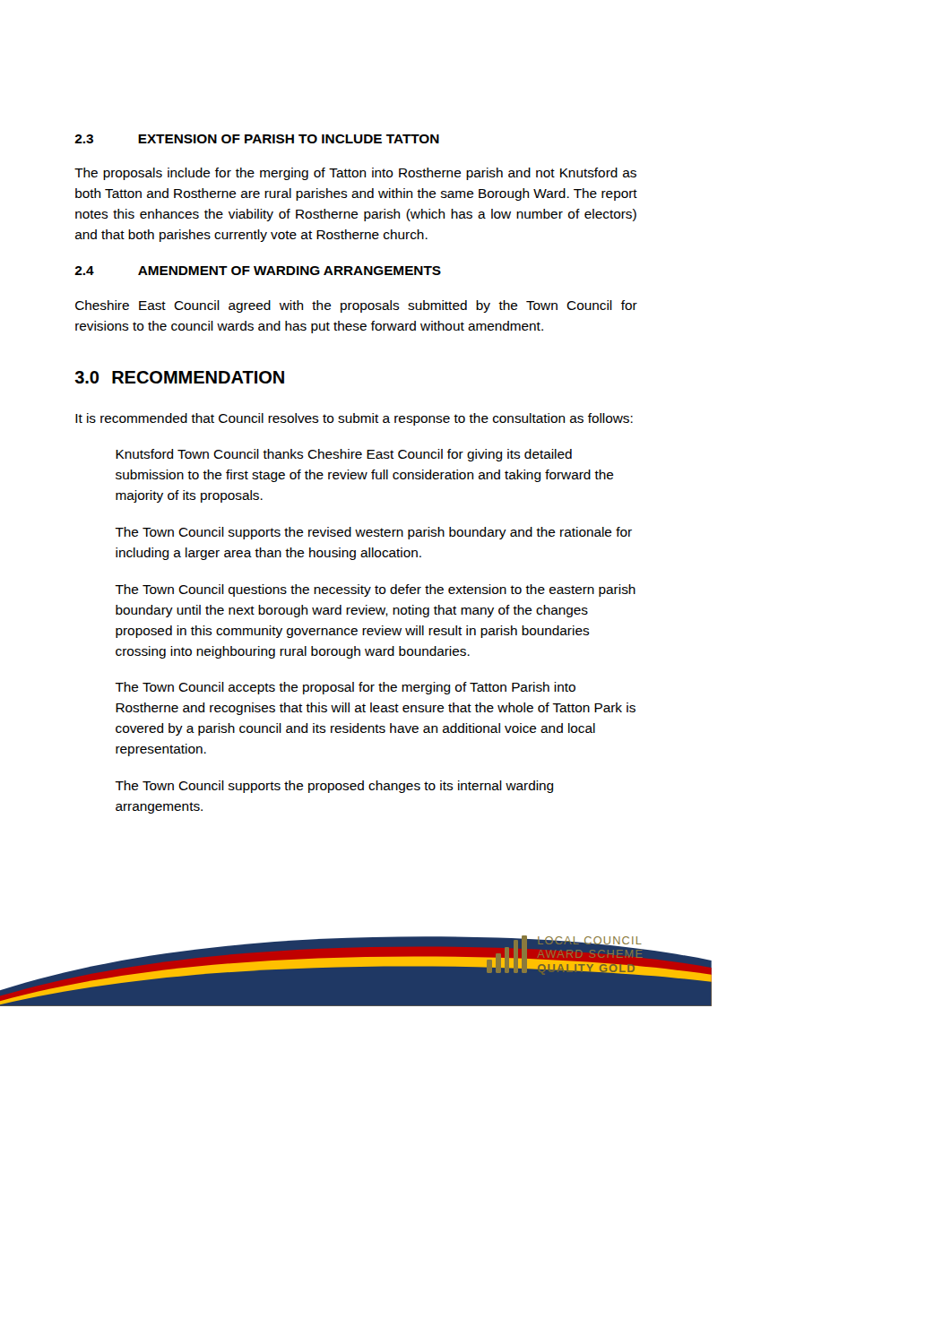2.3 EXTENSION OF PARISH TO INCLUDE TATTON
The proposals include for the merging of Tatton into Rostherne parish and not Knutsford as both Tatton and Rostherne are rural parishes and within the same Borough Ward. The report notes this enhances the viability of Rostherne parish (which has a low number of electors) and that both parishes currently vote at Rostherne church.
2.4 AMENDMENT OF WARDING ARRANGEMENTS
Cheshire East Council agreed with the proposals submitted by the Town Council for revisions to the council wards and has put these forward without amendment.
3.0 RECOMMENDATION
It is recommended that Council resolves to submit a response to the consultation as follows:
Knutsford Town Council thanks Cheshire East Council for giving its detailed submission to the first stage of the review full consideration and taking forward the majority of its proposals.
The Town Council supports the revised western parish boundary and the rationale for including a larger area than the housing allocation.
The Town Council questions the necessity to defer the extension to the eastern parish boundary until the next borough ward review, noting that many of the changes proposed in this community governance review will result in parish boundaries crossing into neighbouring rural borough ward boundaries.
The Town Council accepts the proposal for the merging of Tatton Parish into Rostherne and recognises that this will at least ensure that the whole of Tatton Park is covered by a parish council and its residents have an additional voice and local representation.
The Town Council supports the proposed changes to its internal warding arrangements.
Local Council
Award Scheme
Quality Gold